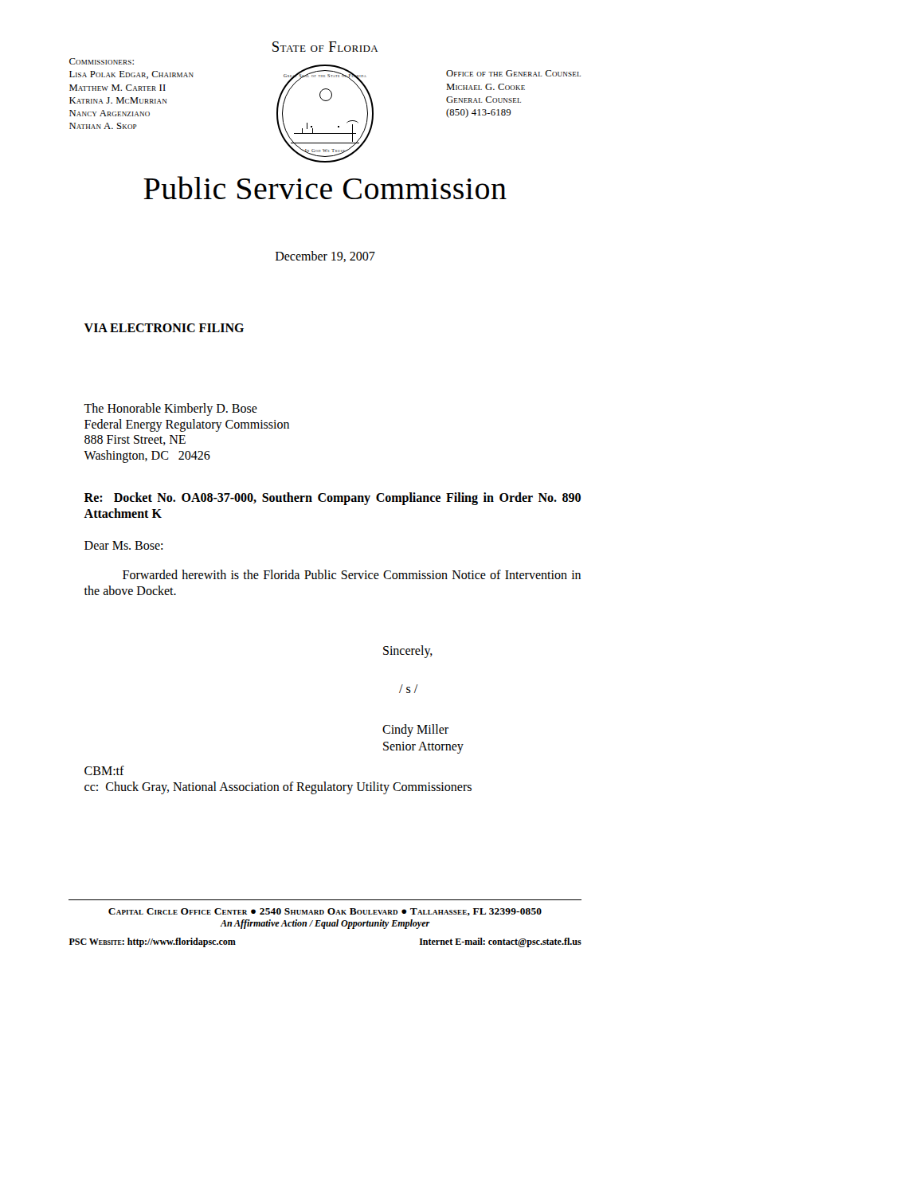State of Florida
Commissioners:
Lisa Polak Edgar, Chairman
Matthew M. Carter II
Katrina J. McMurrian
Nancy Argenziano
Nathan A. Skop
Office of the General Counsel
Michael G. Cooke
General Counsel
(850) 413-6189
Great Seal of the State of Florida
In God We Trust
Public Service Commission
December 19, 2007
VIA ELECTRONIC FILING
The Honorable Kimberly D. Bose
Federal Energy Regulatory Commission
888 First Street, NE
Washington, DC 20426
Re: Docket No. OA08-37-000, Southern Company Compliance Filing in Order No. 890 Attachment K
Dear Ms. Bose:
Forwarded herewith is the Florida Public Service Commission Notice of Intervention in the above Docket.
Sincerely,
/ s /
Cindy Miller
Senior Attorney
CBM:tf
cc: Chuck Gray, National Association of Regulatory Utility Commissioners
Capital Circle Office Center ● 2540 Shumard Oak Boulevard ● Tallahassee, FL 32399-0850
An Affirmative Action / Equal Opportunity Employer
PSC Website: http://www.floridapsc.com
Internet E-mail: contact@psc.state.fl.us